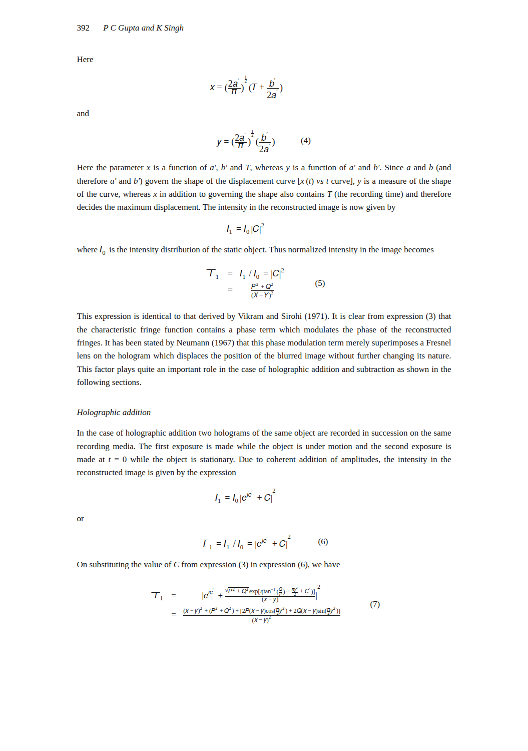392 P C Gupta and K Singh
Here
x = ( 2a′π ) 12 ( T + b′2a′ )
and
y = ( 2a′π ) 12 ( b′2a′ )
(4)
Here the parameter x is a function of a′, b′ and T, whereas y is a function of a′ and b′. Since a and b (and therefore a′ and b′) govern the shape of the displacement curve [x (t) vs t curve], y is a measure of the shape of the curve, whereas x in addition to governing the shape also contains T (the recording time) and therefore decides the maximum displacement. The intensity in the reconstructed image is now given by
I1 = I0 |C| 2
where I0 is the intensity distribution of the static object. Thus normalized intensity in the image becomes
I―1 = I1 / I0 = |C| 2 = P2+Q2 (X−Y)2
(5)
This expression is identical to that derived by Vikram and Sirohi (1971). It is clear from expression (3) that the characteristic fringe function contains a phase term which modulates the phase of the reconstructed fringes. It has been stated by Neumann (1967) that this phase modulation term merely superimposes a Fresnel lens on the hologram which displaces the position of the blurred image without further changing its nature. This factor plays quite an important role in the case of holographic addition and subtraction as shown in the following sections.
Holographic addition
In the case of holographic addition two holograms of the same object are recorded in succession on the same recording media. The first exposure is made while the object is under motion and the second exposure is made at t = 0 while the object is stationary. Due to coherent addition of amplitudes, the intensity in the reconstructed image is given by the expression
I1 = I0 | eic′ + C | 2
or
I―1 = I1 / I0 = | eic′ + C | 2
(6)
On substituting the value of C from expression (3) in expression (6), we have
I―1 = | eic′ + P2+Q2 ⁡ exp [ i ( tan−1 ( QP ) − πy22 + C′ ) ] (x−y) | 2 = (x−y)2 + (P2+Q2) + [ 2P (x−y) cos ( π2 y2 ) + 2Q (x−y) sin ( π2 y2 ) ] (x−y)2
(7)